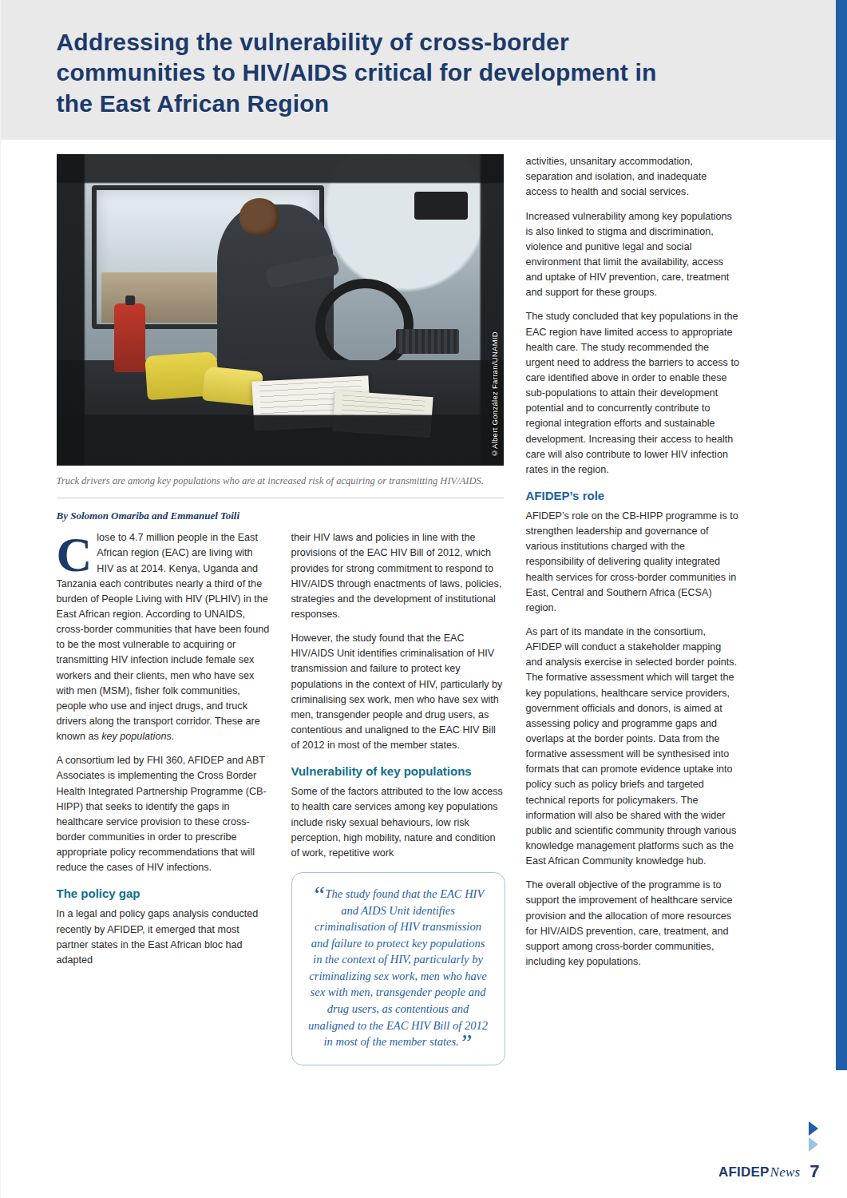Addressing the vulnerability of cross-border
communities to HIV/AIDS critical for development in
the East African Region
©Albert González Farran/UNAMID
Truck drivers are among key populations who are at increased risk of acquiring or transmitting HIV/AIDS.
By Solomon Omariba and Emmanuel Toili
Close to 4.7 million people in the East African region (EAC) are living with HIV as at 2014. Kenya, Uganda and Tanzania each contributes nearly a third of the burden of People Living with HIV (PLHIV) in the East African region. According to UNAIDS, cross-border communities that have been found to be the most vulnerable to acquiring or transmitting HIV infection include female sex workers and their clients, men who have sex with men (MSM), fisher folk communities, people who use and inject drugs, and truck drivers along the transport corridor. These are known as key populations.
A consortium led by FHI 360, AFIDEP and ABT Associates is implementing the Cross Border Health Integrated Partnership Programme (CB-HIPP) that seeks to identify the gaps in healthcare service provision to these cross-border communities in order to prescribe appropriate policy recommendations that will reduce the cases of HIV infections.
The policy gap
In a legal and policy gaps analysis conducted recently by AFIDEP, it emerged that most partner states in the East African bloc had adapted
their HIV laws and policies in line with the provisions of the EAC HIV Bill of 2012, which provides for strong commitment to respond to HIV/AIDS through enactments of laws, policies, strategies and the development of institutional responses.
However, the study found that the EAC HIV/AIDS Unit identifies criminalisation of HIV transmission and failure to protect key populations in the context of HIV, particularly by criminalising sex work, men who have sex with men, transgender people and drug users, as contentious and unaligned to the EAC HIV Bill of 2012 in most of the member states.
Vulnerability of key populations
Some of the factors attributed to the low access to health care services among key populations include risky sexual behaviours, low risk perception, high mobility, nature and condition of work, repetitive work
“The study found that the EAC HIV and AIDS Unit identifies criminalisation of HIV transmission and failure to protect key populations in the context of HIV, particularly by criminalizing sex work, men who have sex with men, transgender people and drug users, as contentious and unaligned to the EAC HIV Bill of 2012 in most of the member states.”
activities, unsanitary accommodation, separation and isolation, and inadequate access to health and social services.
Increased vulnerability among key populations is also linked to stigma and discrimination, violence and punitive legal and social environment that limit the availability, access and uptake of HIV prevention, care, treatment and support for these groups.
The study concluded that key populations in the EAC region have limited access to appropriate health care. The study recommended the urgent need to address the barriers to access to care identified above in order to enable these sub-populations to attain their development potential and to concurrently contribute to regional integration efforts and sustainable development. Increasing their access to health care will also contribute to lower HIV infection rates in the region.
AFIDEP’s role
AFIDEP’s role on the CB-HIPP programme is to strengthen leadership and governance of various institutions charged with the responsibility of delivering quality integrated health services for cross-border communities in East, Central and Southern Africa (ECSA) region.
As part of its mandate in the consortium, AFIDEP will conduct a stakeholder mapping and analysis exercise in selected border points. The formative assessment which will target the key populations, healthcare service providers, government officials and donors, is aimed at assessing policy and programme gaps and overlaps at the border points. Data from the formative assessment will be synthesised into formats that can promote evidence uptake into policy such as policy briefs and targeted technical reports for policymakers. The information will also be shared with the wider public and scientific community through various knowledge management platforms such as the East African Community knowledge hub.
The overall objective of the programme is to support the improvement of healthcare service provision and the allocation of more resources for HIV/AIDS prevention, care, treatment, and support among cross-border communities, including key populations.
AFIDEPNews
7